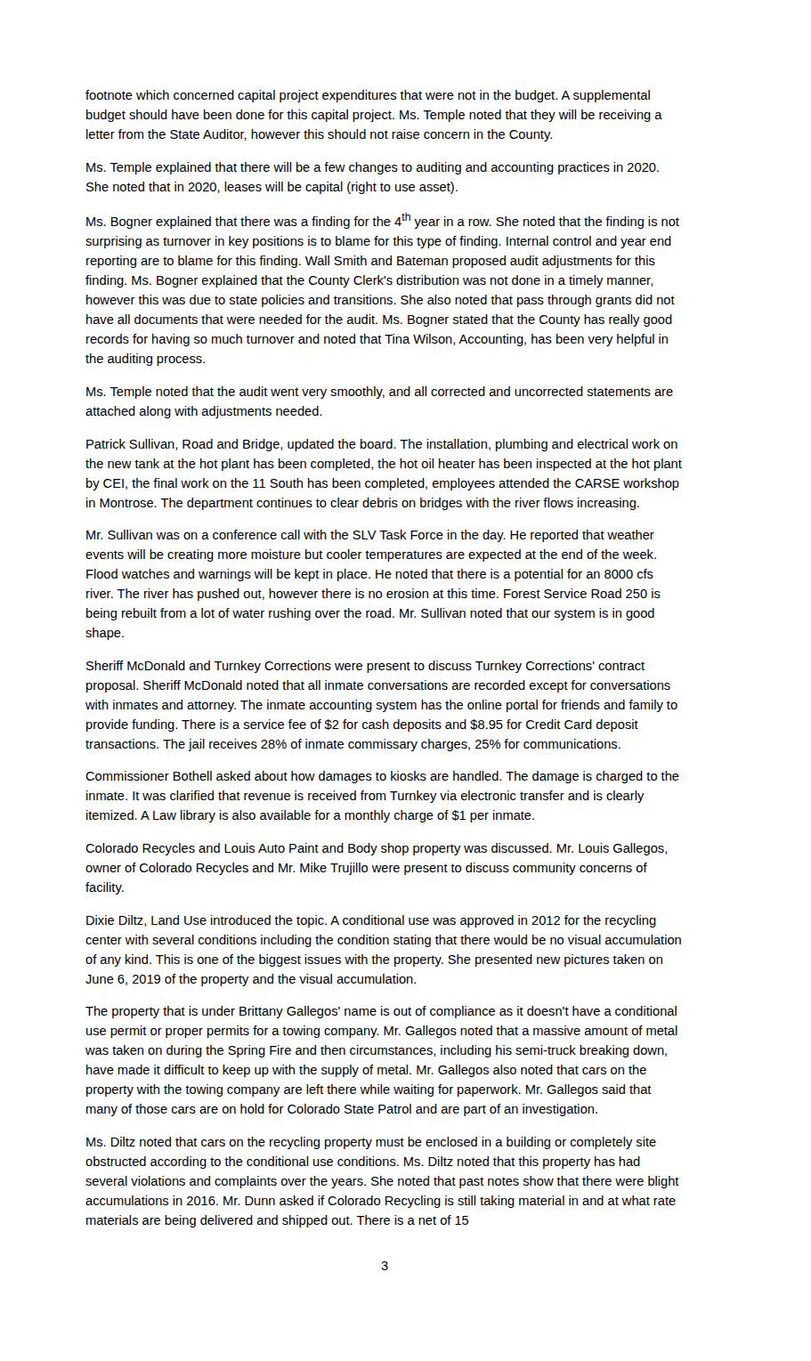footnote which concerned capital project expenditures that were not in the budget. A supplemental budget should have been done for this capital project. Ms. Temple noted that they will be receiving a letter from the State Auditor, however this should not raise concern in the County.
Ms. Temple explained that there will be a few changes to auditing and accounting practices in 2020. She noted that in 2020, leases will be capital (right to use asset).
Ms. Bogner explained that there was a finding for the 4th year in a row. She noted that the finding is not surprising as turnover in key positions is to blame for this type of finding. Internal control and year end reporting are to blame for this finding. Wall Smith and Bateman proposed audit adjustments for this finding. Ms. Bogner explained that the County Clerk's distribution was not done in a timely manner, however this was due to state policies and transitions. She also noted that pass through grants did not have all documents that were needed for the audit. Ms. Bogner stated that the County has really good records for having so much turnover and noted that Tina Wilson, Accounting, has been very helpful in the auditing process.
Ms. Temple noted that the audit went very smoothly, and all corrected and uncorrected statements are attached along with adjustments needed.
Patrick Sullivan, Road and Bridge, updated the board. The installation, plumbing and electrical work on the new tank at the hot plant has been completed, the hot oil heater has been inspected at the hot plant by CEI, the final work on the 11 South has been completed, employees attended the CARSE workshop in Montrose. The department continues to clear debris on bridges with the river flows increasing.
Mr. Sullivan was on a conference call with the SLV Task Force in the day. He reported that weather events will be creating more moisture but cooler temperatures are expected at the end of the week. Flood watches and warnings will be kept in place. He noted that there is a potential for an 8000 cfs river. The river has pushed out, however there is no erosion at this time. Forest Service Road 250 is being rebuilt from a lot of water rushing over the road. Mr. Sullivan noted that our system is in good shape.
Sheriff McDonald and Turnkey Corrections were present to discuss Turnkey Corrections' contract proposal. Sheriff McDonald noted that all inmate conversations are recorded except for conversations with inmates and attorney. The inmate accounting system has the online portal for friends and family to provide funding. There is a service fee of $2 for cash deposits and $8.95 for Credit Card deposit transactions. The jail receives 28% of inmate commissary charges, 25% for communications.
Commissioner Bothell asked about how damages to kiosks are handled. The damage is charged to the inmate. It was clarified that revenue is received from Turnkey via electronic transfer and is clearly itemized. A Law library is also available for a monthly charge of $1 per inmate.
Colorado Recycles and Louis Auto Paint and Body shop property was discussed. Mr. Louis Gallegos, owner of Colorado Recycles and Mr. Mike Trujillo were present to discuss community concerns of facility.
Dixie Diltz, Land Use introduced the topic. A conditional use was approved in 2012 for the recycling center with several conditions including the condition stating that there would be no visual accumulation of any kind. This is one of the biggest issues with the property. She presented new pictures taken on June 6, 2019 of the property and the visual accumulation.
The property that is under Brittany Gallegos' name is out of compliance as it doesn't have a conditional use permit or proper permits for a towing company. Mr. Gallegos noted that a massive amount of metal was taken on during the Spring Fire and then circumstances, including his semi-truck breaking down, have made it difficult to keep up with the supply of metal. Mr. Gallegos also noted that cars on the property with the towing company are left there while waiting for paperwork. Mr. Gallegos said that many of those cars are on hold for Colorado State Patrol and are part of an investigation.
Ms. Diltz noted that cars on the recycling property must be enclosed in a building or completely site obstructed according to the conditional use conditions. Ms. Diltz noted that this property has had several violations and complaints over the years. She noted that past notes show that there were blight accumulations in 2016. Mr. Dunn asked if Colorado Recycling is still taking material in and at what rate materials are being delivered and shipped out. There is a net of 15
3